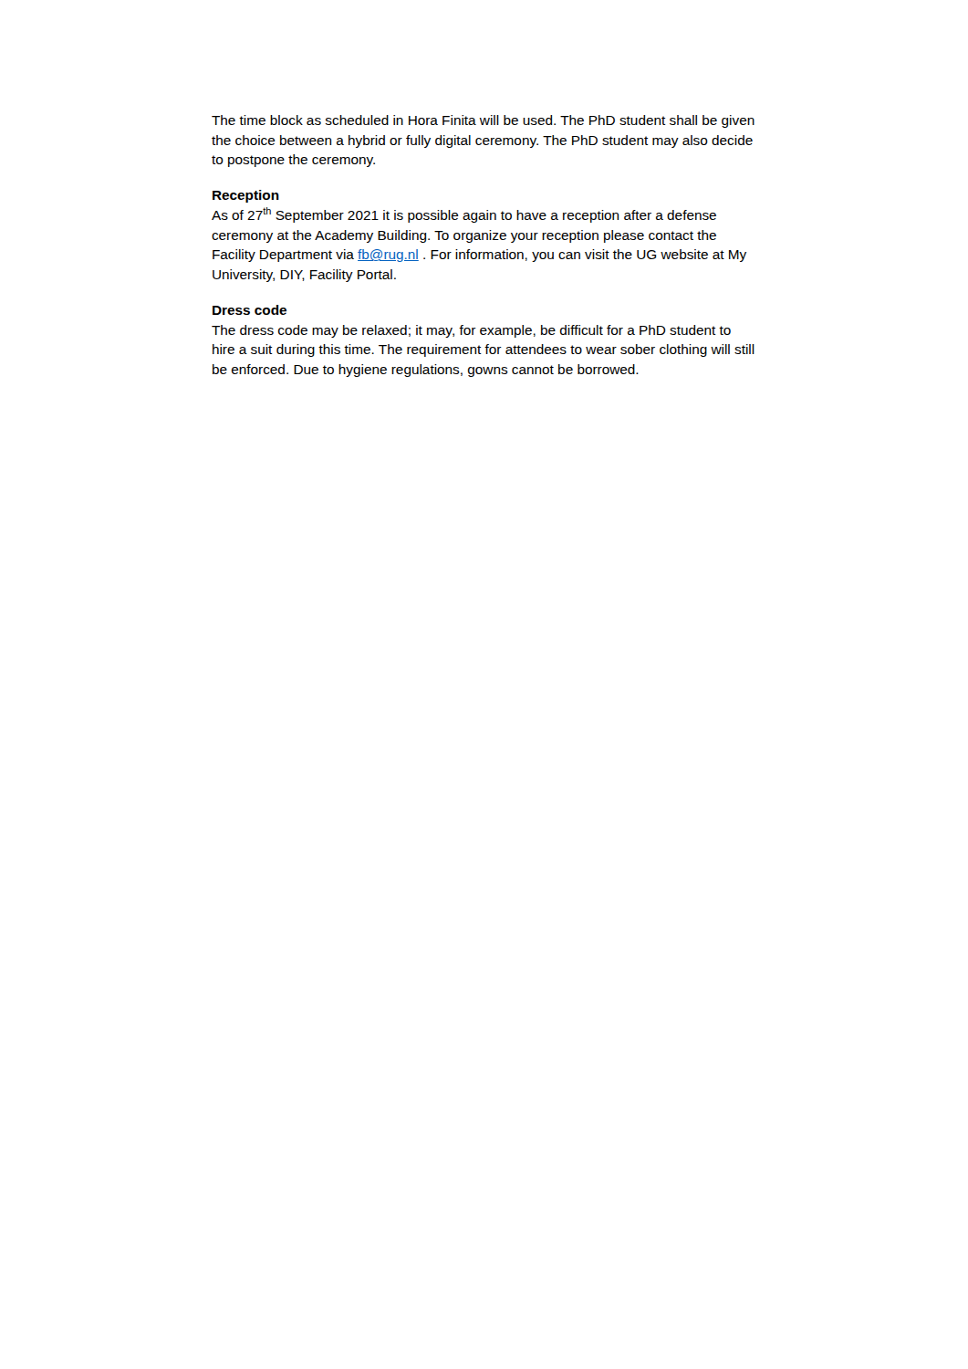The time block as scheduled in Hora Finita will be used. The PhD student shall be given the choice between a hybrid or fully digital ceremony. The PhD student may also decide to postpone the ceremony.
Reception
As of 27th September 2021 it is possible again to have a reception after a defense ceremony at the Academy Building. To organize your reception please contact the Facility Department via fb@rug.nl . For information, you can visit the UG website at My University, DIY, Facility Portal.
Dress code
The dress code may be relaxed; it may, for example, be difficult for a PhD student to hire a suit during this time. The requirement for attendees to wear sober clothing will still be enforced. Due to hygiene regulations, gowns cannot be borrowed.